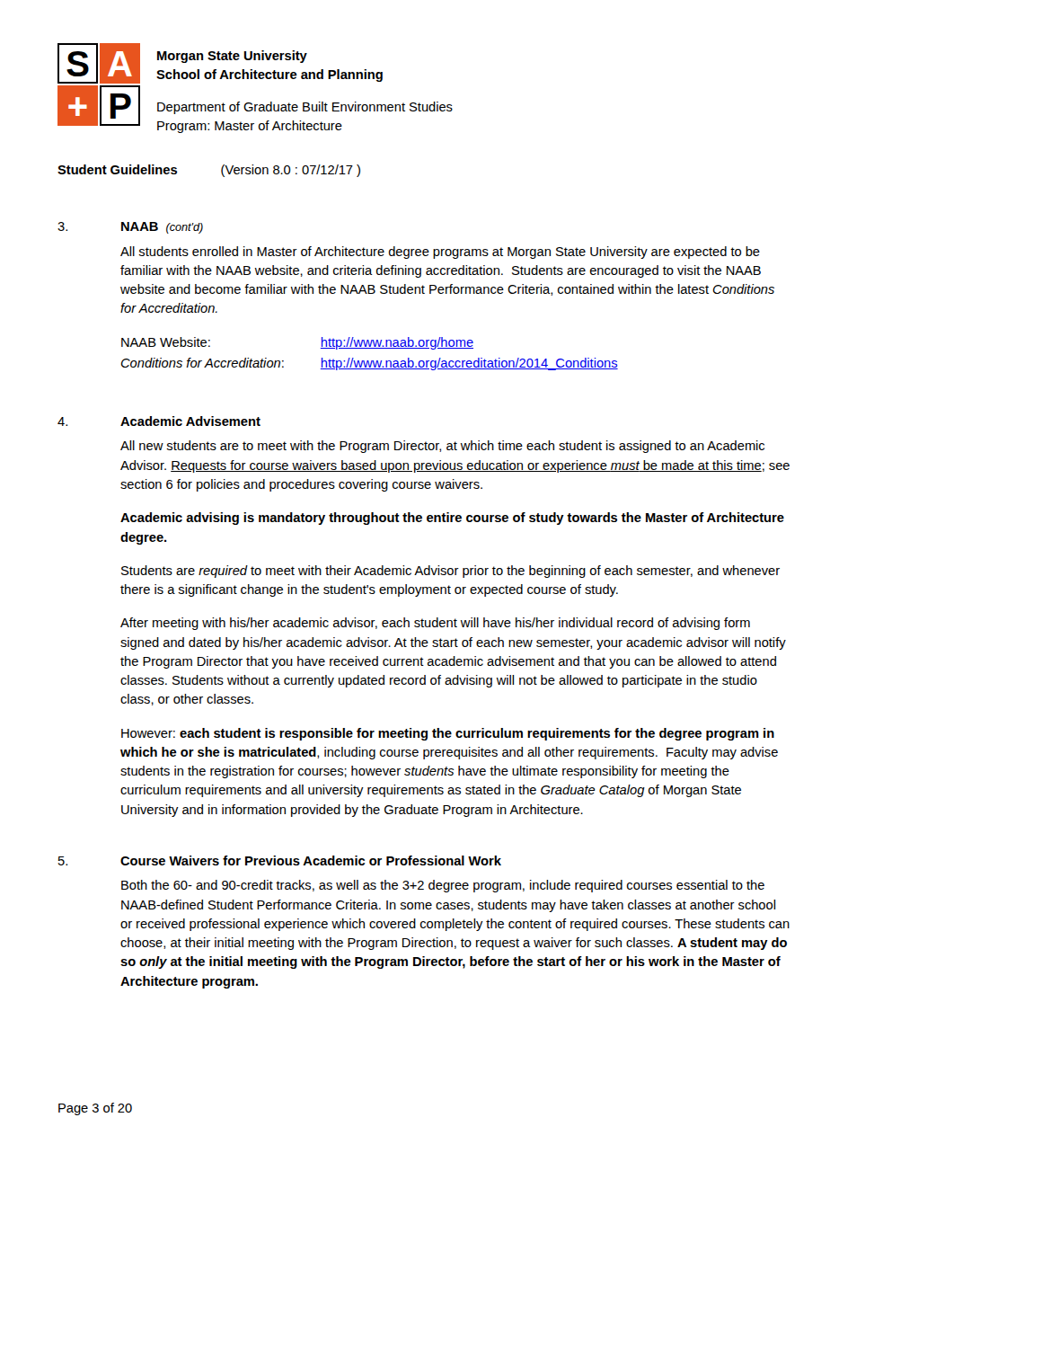S
A
+
P
Morgan State University
School of Architecture and Planning
Department of Graduate Built Environment Studies
Program: Master of Architecture
Student Guidelines(Version 8.0 : 07/12/17 )
3.
NAAB (cont'd)
All students enrolled in Master of Architecture degree programs at Morgan State University are expected to be familiar with the NAAB website, and criteria defining accreditation. Students are encouraged to visit the NAAB website and become familiar with the NAAB Student Performance Criteria, contained within the latest Conditions for Accreditation.
| NAAB Website: | http://www.naab.org/home |
| Conditions for Accreditation : | http://www.naab.org/accreditation/2014_Conditions |
4.
Academic Advisement
All new students are to meet with the Program Director, at which time each student is assigned to an Academic Advisor. Requests for course waivers based upon previous education or experience must be made at this time; see section 6 for policies and procedures covering course waivers.
Academic advising is mandatory throughout the entire course of study towards the Master of Architecture degree.
Students are required to meet with their Academic Advisor prior to the beginning of each semester, and whenever there is a significant change in the student's employment or expected course of study.
After meeting with his/her academic advisor, each student will have his/her individual record of advising form signed and dated by his/her academic advisor. At the start of each new semester, your academic advisor will notify the Program Director that you have received current academic advisement and that you can be allowed to attend classes. Students without a currently updated record of advising will not be allowed to participate in the studio class, or other classes.
However: each student is responsible for meeting the curriculum requirements for the degree program in which he or she is matriculated, including course prerequisites and all other requirements. Faculty may advise students in the registration for courses; however students have the ultimate responsibility for meeting the curriculum requirements and all university requirements as stated in the Graduate Catalog of Morgan State University and in information provided by the Graduate Program in Architecture.
5.
Course Waivers for Previous Academic or Professional Work
Both the 60- and 90-credit tracks, as well as the 3+2 degree program, include required courses essential to the NAAB-defined Student Performance Criteria. In some cases, students may have taken classes at another school or received professional experience which covered completely the content of required courses. These students can choose, at their initial meeting with the Program Direction, to request a waiver for such classes. A student may do so only at the initial meeting with the Program Director, before the start of her or his work in the Master of Architecture program.
Page 3 of 20